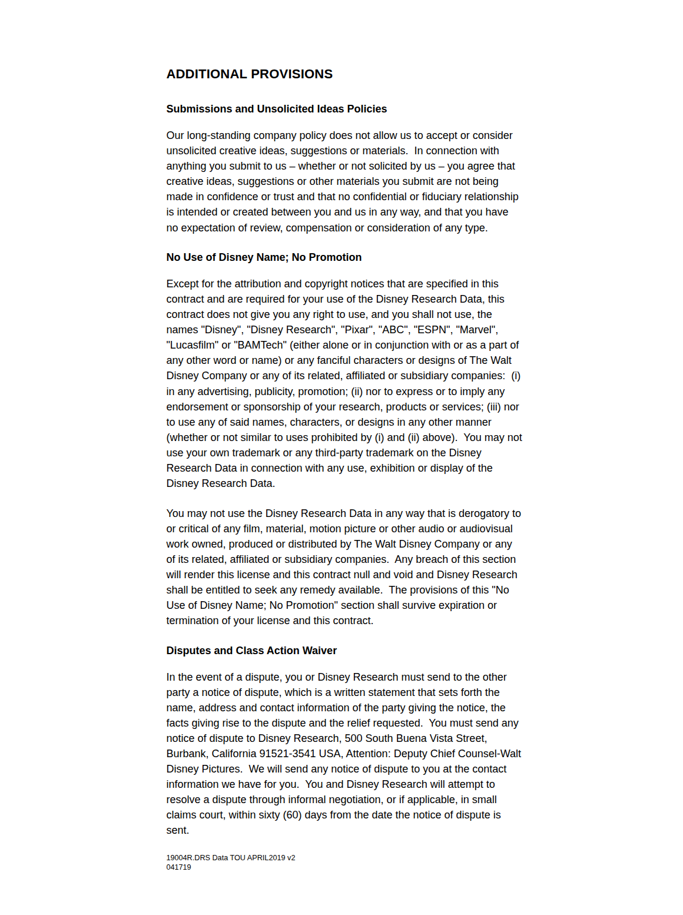ADDITIONAL PROVISIONS
Submissions and Unsolicited Ideas Policies
Our long-standing company policy does not allow us to accept or consider unsolicited creative ideas, suggestions or materials. In connection with anything you submit to us – whether or not solicited by us – you agree that creative ideas, suggestions or other materials you submit are not being made in confidence or trust and that no confidential or fiduciary relationship is intended or created between you and us in any way, and that you have no expectation of review, compensation or consideration of any type.
No Use of Disney Name; No Promotion
Except for the attribution and copyright notices that are specified in this contract and are required for your use of the Disney Research Data, this contract does not give you any right to use, and you shall not use, the names "Disney", "Disney Research", "Pixar", "ABC", "ESPN", "Marvel", "Lucasfilm" or "BAMTech" (either alone or in conjunction with or as a part of any other word or name) or any fanciful characters or designs of The Walt Disney Company or any of its related, affiliated or subsidiary companies: (i) in any advertising, publicity, promotion; (ii) nor to express or to imply any endorsement or sponsorship of your research, products or services; (iii) nor to use any of said names, characters, or designs in any other manner (whether or not similar to uses prohibited by (i) and (ii) above). You may not use your own trademark or any third-party trademark on the Disney Research Data in connection with any use, exhibition or display of the Disney Research Data.
You may not use the Disney Research Data in any way that is derogatory to or critical of any film, material, motion picture or other audio or audiovisual work owned, produced or distributed by The Walt Disney Company or any of its related, affiliated or subsidiary companies. Any breach of this section will render this license and this contract null and void and Disney Research shall be entitled to seek any remedy available. The provisions of this "No Use of Disney Name; No Promotion" section shall survive expiration or termination of your license and this contract.
Disputes and Class Action Waiver
In the event of a dispute, you or Disney Research must send to the other party a notice of dispute, which is a written statement that sets forth the name, address and contact information of the party giving the notice, the facts giving rise to the dispute and the relief requested. You must send any notice of dispute to Disney Research, 500 South Buena Vista Street, Burbank, California 91521-3541 USA, Attention: Deputy Chief Counsel-Walt Disney Pictures. We will send any notice of dispute to you at the contact information we have for you. You and Disney Research will attempt to resolve a dispute through informal negotiation, or if applicable, in small claims court, within sixty (60) days from the date the notice of dispute is sent.
19004R.DRS Data TOU APRIL2019 v2
041719